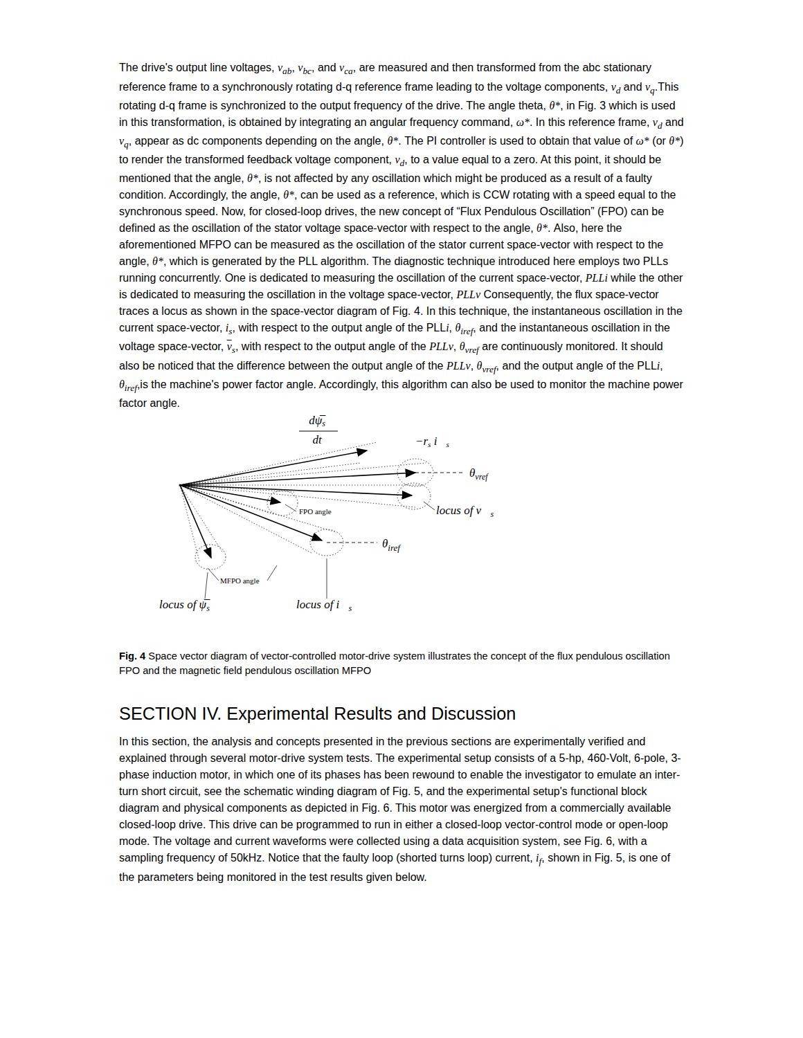The drive's output line voltages, vab, vbc, and vca, are measured and then transformed from the abc stationary reference frame to a synchronously rotating d-q reference frame leading to the voltage components, vd and vq.This rotating d-q frame is synchronized to the output frequency of the drive. The angle theta, θ*, in Fig. 3 which is used in this transformation, is obtained by integrating an angular frequency command, ω*. In this reference frame, vd and vq, appear as dc components depending on the angle, θ*. The PI controller is used to obtain that value of ω* (or θ*) to render the transformed feedback voltage component, vd, to a value equal to a zero. At this point, it should be mentioned that the angle, θ*, is not affected by any oscillation which might be produced as a result of a faulty condition. Accordingly, the angle, θ*, can be used as a reference, which is CCW rotating with a speed equal to the synchronous speed. Now, for closed-loop drives, the new concept of “Flux Pendulous Oscillation” (FPO) can be defined as the oscillation of the stator voltage space-vector with respect to the angle, θ*. Also, here the aforementioned MFPO can be measured as the oscillation of the stator current space-vector with respect to the angle, θ*, which is generated by the PLL algorithm. The diagnostic technique introduced here employs two PLLs running concurrently. One is dedicated to measuring the oscillation of the current space-vector, PLLi while the other is dedicated to measuring the oscillation in the voltage space-vector, PLLv Consequently, the flux space-vector traces a locus as shown in the space-vector diagram of Fig. 4. In this technique, the instantaneous oscillation in the current space-vector, is, with respect to the output angle of the PLLi, θiref, and the instantaneous oscillation in the voltage space-vector, vs, with respect to the output angle of the PLLv, θvref are continuously monitored. It should also be noticed that the difference between the output angle of the PLLv, θvref, and the output angle of the PLLi, θiref,is the machine's power factor angle. Accordingly, this algorithm can also be used to monitor the machine power factor angle.
dψ̅s dt −rs i⃗s θvref θiref FPO angle MFPO angle locus of v⃗s locus of ψ̅s locus of i⃗s
Fig. 4 Space vector diagram of vector-controlled motor-drive system illustrates the concept of the flux pendulous oscillation FPO and the magnetic field pendulous oscillation MFPO
SECTION IV. Experimental Results and Discussion
In this section, the analysis and concepts presented in the previous sections are experimentally verified and explained through several motor-drive system tests. The experimental setup consists of a 5-hp, 460-Volt, 6-pole, 3-phase induction motor, in which one of its phases has been rewound to enable the investigator to emulate an inter-turn short circuit, see the schematic winding diagram of Fig. 5, and the experimental setup's functional block diagram and physical components as depicted in Fig. 6. This motor was energized from a commercially available closed-loop drive. This drive can be programmed to run in either a closed-loop vector-control mode or open-loop mode. The voltage and current waveforms were collected using a data acquisition system, see Fig. 6, with a sampling frequency of 50kHz. Notice that the faulty loop (shorted turns loop) current, if, shown in Fig. 5, is one of the parameters being monitored in the test results given below.